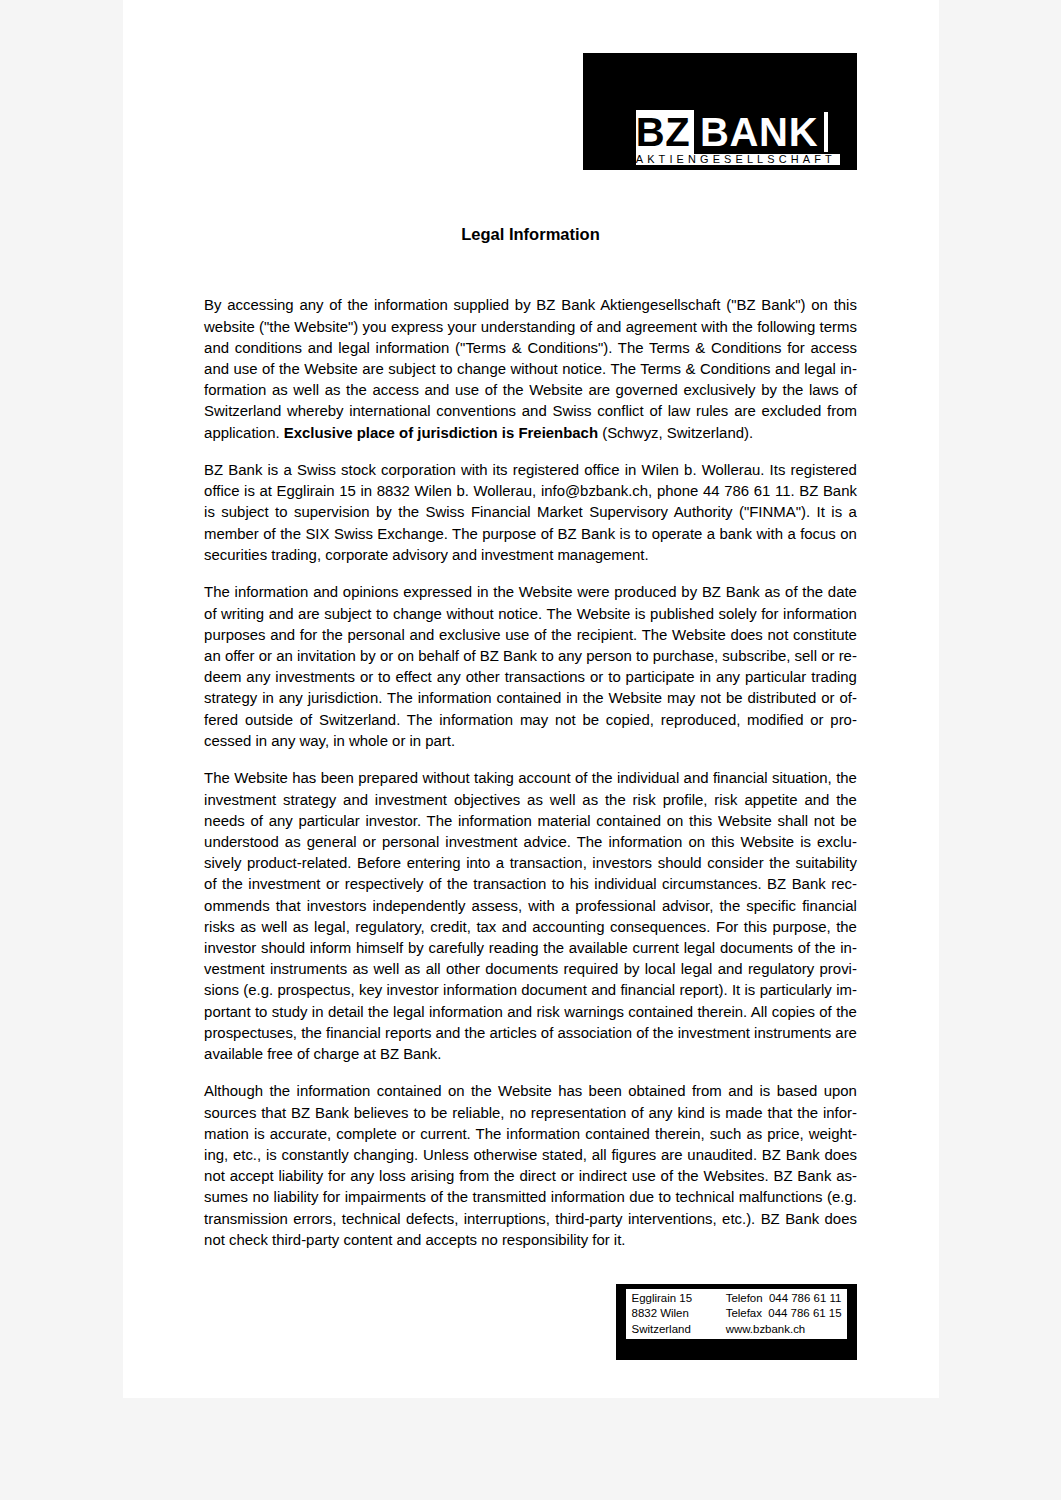BZ BANK AKTIENGESELLSCHAFT
Legal Information
By accessing any of the information supplied by BZ Bank Aktiengesellschaft ("BZ Bank") on this website ("the Website") you express your understanding of and agreement with the following terms and conditions and legal information ("Terms & Conditions"). The Terms & Conditions for access and use of the Website are subject to change without notice. The Terms & Conditions and legal information as well as the access and use of the Website are governed exclusively by the laws of Switzerland whereby international conventions and Swiss conflict of law rules are excluded from application. Exclusive place of jurisdiction is Freienbach (Schwyz, Switzerland).
BZ Bank is a Swiss stock corporation with its registered office in Wilen b. Wollerau. Its registered office is at Egglirain 15 in 8832 Wilen b. Wollerau, info@bzbank.ch, phone 44 786 61 11. BZ Bank is subject to supervision by the Swiss Financial Market Supervisory Authority ("FINMA"). It is a member of the SIX Swiss Exchange. The purpose of BZ Bank is to operate a bank with a focus on securities trading, corporate advisory and investment management.
The information and opinions expressed in the Website were produced by BZ Bank as of the date of writing and are subject to change without notice. The Website is published solely for information purposes and for the personal and exclusive use of the recipient. The Website does not constitute an offer or an invitation by or on behalf of BZ Bank to any person to purchase, subscribe, sell or redeem any investments or to effect any other transactions or to participate in any particular trading strategy in any jurisdiction. The information contained in the Website may not be distributed or offered outside of Switzerland. The information may not be copied, reproduced, modified or processed in any way, in whole or in part.
The Website has been prepared without taking account of the individual and financial situation, the investment strategy and investment objectives as well as the risk profile, risk appetite and the needs of any particular investor. The information material contained on this Website shall not be understood as general or personal investment advice. The information on this Website is exclusively product-related. Before entering into a transaction, investors should consider the suitability of the investment or respectively of the transaction to his individual circumstances. BZ Bank recommends that investors independently assess, with a professional advisor, the specific financial risks as well as legal, regulatory, credit, tax and accounting consequences. For this purpose, the investor should inform himself by carefully reading the available current legal documents of the investment instruments as well as all other documents required by local legal and regulatory provisions (e.g. prospectus, key investor information document and financial report). It is particularly important to study in detail the legal information and risk warnings contained therein. All copies of the prospectuses, the financial reports and the articles of association of the investment instruments are available free of charge at BZ Bank.
Although the information contained on the Website has been obtained from and is based upon sources that BZ Bank believes to be reliable, no representation of any kind is made that the information is accurate, complete or current. The information contained therein, such as price, weighting, etc., is constantly changing. Unless otherwise stated, all figures are unaudited. BZ Bank does not accept liability for any loss arising from the direct or indirect use of the Websites. BZ Bank assumes no liability for impairments of the transmitted information due to technical malfunctions (e.g. transmission errors, technical defects, interruptions, third-party interventions, etc.). BZ Bank does not check third-party content and accepts no responsibility for it.
Egglirain 15
8832 Wilen
Switzerland
Telefon 044 786 61 11
Telefax 044 786 61 15
www.bzbank.ch